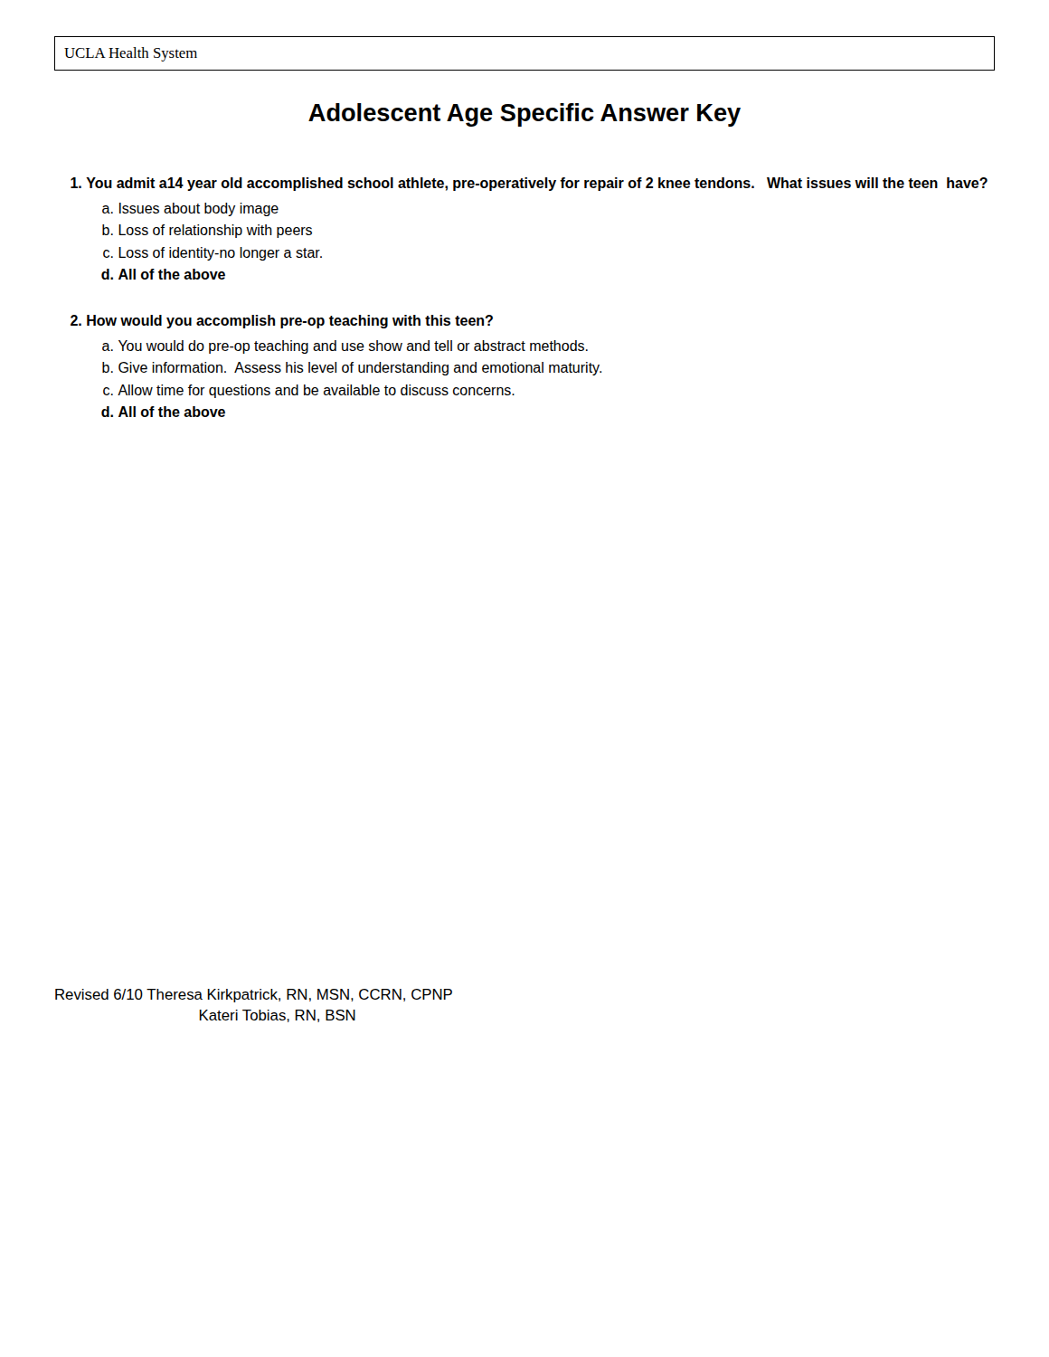UCLA Health System
Adolescent Age Specific Answer Key
You admit a14 year old accomplished school athlete, pre-operatively for repair of 2 knee tendons. What issues will the teen have?
Issues about body image
Loss of relationship with peers
Loss of identity-no longer a star.
All of the above
How would you accomplish pre-op teaching with this teen?
You would do pre-op teaching and use show and tell or abstract methods.
Give information. Assess his level of understanding and emotional maturity.
Allow time for questions and be available to discuss concerns.
All of the above
Revised 6/10 Theresa Kirkpatrick, RN, MSN, CCRN, CPNP
Kateri Tobias, RN, BSN